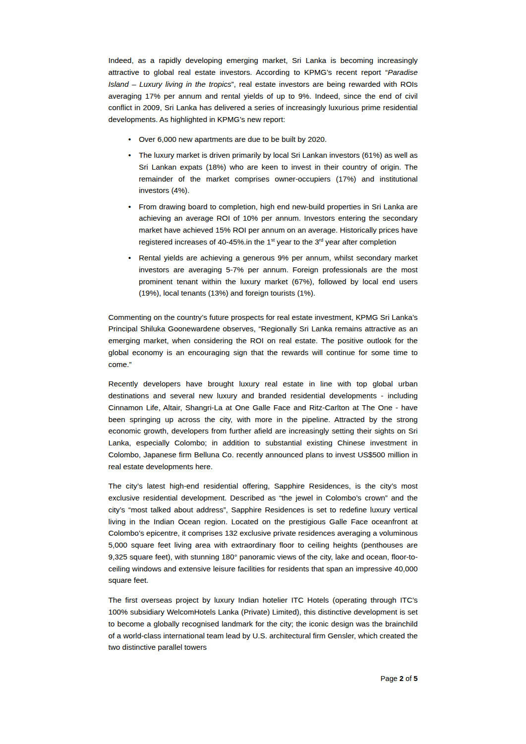Indeed, as a rapidly developing emerging market, Sri Lanka is becoming increasingly attractive to global real estate investors. According to KPMG’s recent report “Paradise Island – Luxury living in the tropics”, real estate investors are being rewarded with ROIs averaging 17% per annum and rental yields of up to 9%. Indeed, since the end of civil conflict in 2009, Sri Lanka has delivered a series of increasingly luxurious prime residential developments. As highlighted in KPMG’s new report:
Over 6,000 new apartments are due to be built by 2020.
The luxury market is driven primarily by local Sri Lankan investors (61%) as well as Sri Lankan expats (18%) who are keen to invest in their country of origin. The remainder of the market comprises owner-occupiers (17%) and institutional investors (4%).
From drawing board to completion, high end new-build properties in Sri Lanka are achieving an average ROI of 10% per annum. Investors entering the secondary market have achieved 15% ROI per annum on an average. Historically prices have registered increases of 40-45%.in the 1st year to the 3rd year after completion
Rental yields are achieving a generous 9% per annum, whilst secondary market investors are averaging 5-7% per annum. Foreign professionals are the most prominent tenant within the luxury market (67%), followed by local end users (19%), local tenants (13%) and foreign tourists (1%).
Commenting on the country’s future prospects for real estate investment, KPMG Sri Lanka’s Principal Shiluka Goonewardene observes, “Regionally Sri Lanka remains attractive as an emerging market, when considering the ROI on real estate. The positive outlook for the global economy is an encouraging sign that the rewards will continue for some time to come.”
Recently developers have brought luxury real estate in line with top global urban destinations and several new luxury and branded residential developments - including Cinnamon Life, Altair, Shangri-La at One Galle Face and Ritz-Carlton at The One - have been springing up across the city, with more in the pipeline. Attracted by the strong economic growth, developers from further afield are increasingly setting their sights on Sri Lanka, especially Colombo; in addition to substantial existing Chinese investment in Colombo, Japanese firm Belluna Co. recently announced plans to invest US$500 million in real estate developments here.
The city’s latest high-end residential offering, Sapphire Residences, is the city’s most exclusive residential development. Described as “the jewel in Colombo’s crown” and the city’s “most talked about address”, Sapphire Residences is set to redefine luxury vertical living in the Indian Ocean region. Located on the prestigious Galle Face oceanfront at Colombo’s epicentre, it comprises 132 exclusive private residences averaging a voluminous 5,000 square feet living area with extraordinary floor to ceiling heights (penthouses are 9,325 square feet), with stunning 180° panoramic views of the city, lake and ocean, floor-to-ceiling windows and extensive leisure facilities for residents that span an impressive 40,000 square feet.
The first overseas project by luxury Indian hotelier ITC Hotels (operating through ITC’s 100% subsidiary WelcomHotels Lanka (Private) Limited), this distinctive development is set to become a globally recognised landmark for the city; the iconic design was the brainchild of a world-class international team lead by U.S. architectural firm Gensler, which created the two distinctive parallel towers
Page 2 of 5